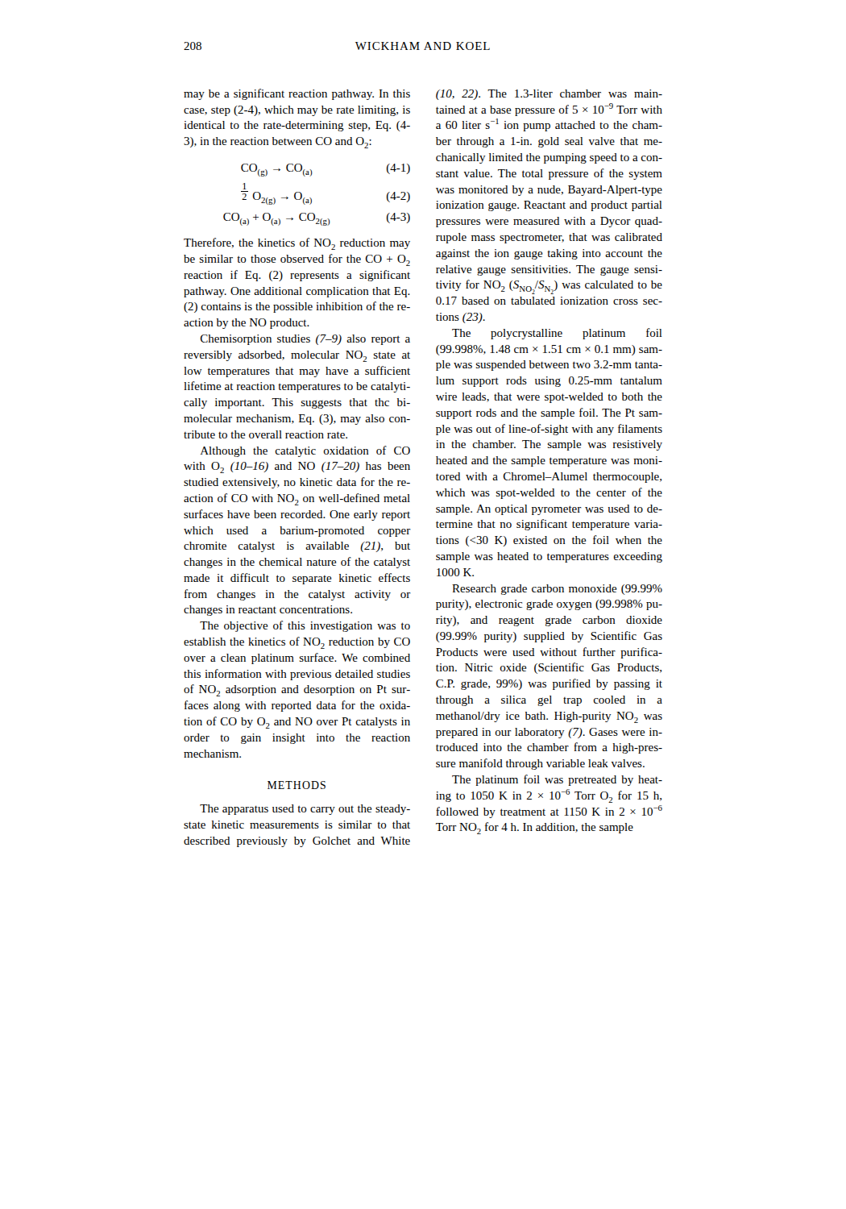208
WICKHAM AND KOEL
may be a significant reaction pathway. In this case, step (2-4), which may be rate limiting, is identical to the rate-determining step, Eq. (4-3), in the reaction between CO and O2:
CO(g) → CO(a)
(4-1)
12 O2(g) → O(a)
(4-2)
CO(a) + O(a) → CO2(g)
(4-3)
Therefore, the kinetics of NO2 reduction may be similar to those observed for the CO + O2 reaction if Eq. (2) represents a significant pathway. One additional complication that Eq. (2) contains is the possible inhibition of the reaction by the NO product.
Chemisorption studies (7–9) also report a reversibly adsorbed, molecular NO2 state at low temperatures that may have a sufficient lifetime at reaction temperatures to be catalytically important. This suggests that thc bimolecular mechanism, Eq. (3), may also contribute to the overall reaction rate.
Although the catalytic oxidation of CO with O2 (10–16) and NO (17–20) has been studied extensively, no kinetic data for the reaction of CO with NO2 on well-defined metal surfaces have been recorded. One early report which used a barium-promoted copper chromite catalyst is available (21), but changes in the chemical nature of the catalyst made it difficult to separate kinetic effects from changes in the catalyst activity or changes in reactant concentrations.
The objective of this investigation was to establish the kinetics of NO2 reduction by CO over a clean platinum surface. We combined this information with previous detailed studies of NO2 adsorption and desorption on Pt surfaces along with reported data for the oxidation of CO by O2 and NO over Pt catalysts in order to gain insight into the reaction mechanism.
METHODS
The apparatus used to carry out the steady-state kinetic measurements is similar to that described previously by Golchet and White (10, 22). The 1.3-liter chamber was maintained at a base pressure of 5 × 10−9 Torr with a 60 liter s−1 ion pump attached to the chamber through a 1-in. gold seal valve that mechanically limited the pumping speed to a constant value. The total pressure of the system was monitored by a nude, Bayard-Alpert-type ionization gauge. Reactant and product partial pressures were measured with a Dycor quadrupole mass spectrometer, that was calibrated against the ion gauge taking into account the relative gauge sensitivities. The gauge sensitivity for NO2 (SNO2/SN2) was calculated to be 0.17 based on tabulated ionization cross sections (23).
The polycrystalline platinum foil (99.998%, 1.48 cm × 1.51 cm × 0.1 mm) sample was suspended between two 3.2-mm tantalum support rods using 0.25-mm tantalum wire leads, that were spot-welded to both the support rods and the sample foil. The Pt sample was out of line-of-sight with any filaments in the chamber. The sample was resistively heated and the sample temperature was monitored with a Chromel–Alumel thermocouple, which was spot-welded to the center of the sample. An optical pyrometer was used to determine that no significant temperature variations (<30 K) existed on the foil when the sample was heated to temperatures exceeding 1000 K.
Research grade carbon monoxide (99.99% purity), electronic grade oxygen (99.998% purity), and reagent grade carbon dioxide (99.99% purity) supplied by Scientific Gas Products were used without further purification. Nitric oxide (Scientific Gas Products, C.P. grade, 99%) was purified by passing it through a silica gel trap cooled in a methanol/dry ice bath. High-purity NO2 was prepared in our laboratory (7). Gases were introduced into the chamber from a high-pressure manifold through variable leak valves.
The platinum foil was pretreated by heating to 1050 K in 2 × 10−6 Torr O2 for 15 h, followed by treatment at 1150 K in 2 × 10−6 Torr NO2 for 4 h. In addition, the sample